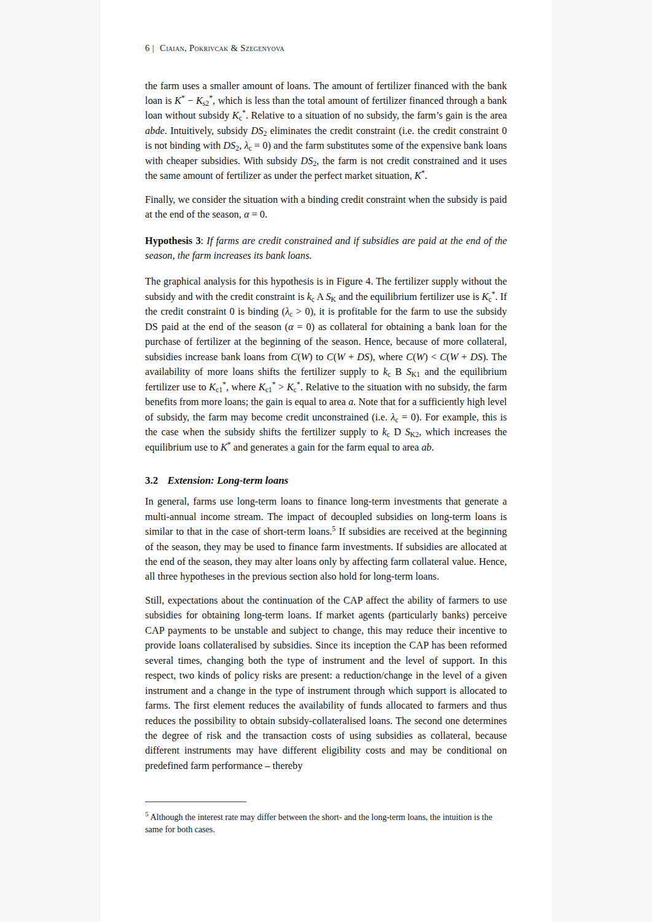6 | Ciaian, Pokrivcak & Szegenyova
the farm uses a smaller amount of loans. The amount of fertilizer financed with the bank loan is K* − Ks2*, which is less than the total amount of fertilizer financed through a bank loan without subsidy Kc*. Relative to a situation of no subsidy, the farm’s gain is the area abde. Intuitively, subsidy DS2 eliminates the credit constraint (i.e. the credit constraint 0 is not binding with DS2, λc = 0) and the farm substitutes some of the expensive bank loans with cheaper subsidies. With subsidy DS2, the farm is not credit constrained and it uses the same amount of fertilizer as under the perfect market situation, K*.
Finally, we consider the situation with a binding credit constraint when the subsidy is paid at the end of the season, α = 0.
Hypothesis 3: If farms are credit constrained and if subsidies are paid at the end of the season, the farm increases its bank loans.
The graphical analysis for this hypothesis is in Figure 4. The fertilizer supply without the subsidy and with the credit constraint is kc A SK and the equilibrium fertilizer use is Kc*. If the credit constraint 0 is binding (λc > 0), it is profitable for the farm to use the subsidy DS paid at the end of the season (α = 0) as collateral for obtaining a bank loan for the purchase of fertilizer at the beginning of the season. Hence, because of more collateral, subsidies increase bank loans from C(W) to C(W + DS), where C(W) < C(W + DS). The availability of more loans shifts the fertilizer supply to kc B SK1 and the equilibrium fertilizer use to Kc1*, where Kc1* > Kc*. Relative to the situation with no subsidy, the farm benefits from more loans; the gain is equal to area a. Note that for a sufficiently high level of subsidy, the farm may become credit unconstrained (i.e. λc = 0). For example, this is the case when the subsidy shifts the fertilizer supply to kc D SK2, which increases the equilibrium use to K* and generates a gain for the farm equal to area ab.
3.2 Extension: Long-term loans
In general, farms use long-term loans to finance long-term investments that generate a multi-annual income stream. The impact of decoupled subsidies on long-term loans is similar to that in the case of short-term loans.5 If subsidies are received at the beginning of the season, they may be used to finance farm investments. If subsidies are allocated at the end of the season, they may alter loans only by affecting farm collateral value. Hence, all three hypotheses in the previous section also hold for long-term loans.
Still, expectations about the continuation of the CAP affect the ability of farmers to use subsidies for obtaining long-term loans. If market agents (particularly banks) perceive CAP payments to be unstable and subject to change, this may reduce their incentive to provide loans collateralised by subsidies. Since its inception the CAP has been reformed several times, changing both the type of instrument and the level of support. In this respect, two kinds of policy risks are present: a reduction/change in the level of a given instrument and a change in the type of instrument through which support is allocated to farms. The first element reduces the availability of funds allocated to farmers and thus reduces the possibility to obtain subsidy-collateralised loans. The second one determines the degree of risk and the transaction costs of using subsidies as collateral, because different instruments may have different eligibility costs and may be conditional on predefined farm performance – thereby
5 Although the interest rate may differ between the short- and the long-term loans, the intuition is the same for both cases.